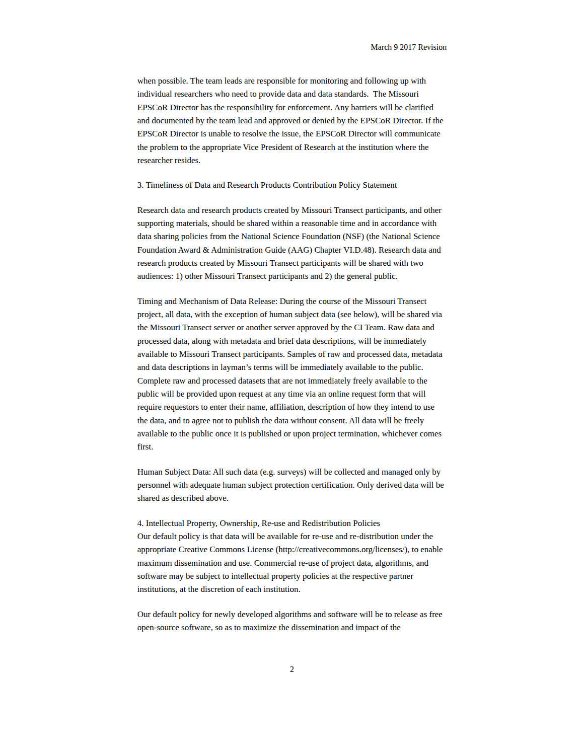March 9 2017 Revision
when possible. The team leads are responsible for monitoring and following up with individual researchers who need to provide data and data standards. The Missouri EPSCoR Director has the responsibility for enforcement. Any barriers will be clarified and documented by the team lead and approved or denied by the EPSCoR Director. If the EPSCoR Director is unable to resolve the issue, the EPSCoR Director will communicate the problem to the appropriate Vice President of Research at the institution where the researcher resides.
3. Timeliness of Data and Research Products Contribution Policy Statement
Research data and research products created by Missouri Transect participants, and other supporting materials, should be shared within a reasonable time and in accordance with data sharing policies from the National Science Foundation (NSF) (the National Science Foundation Award & Administration Guide (AAG) Chapter VI.D.48). Research data and research products created by Missouri Transect participants will be shared with two audiences: 1) other Missouri Transect participants and 2) the general public.
Timing and Mechanism of Data Release: During the course of the Missouri Transect project, all data, with the exception of human subject data (see below), will be shared via the Missouri Transect server or another server approved by the CI Team. Raw data and processed data, along with metadata and brief data descriptions, will be immediately available to Missouri Transect participants. Samples of raw and processed data, metadata and data descriptions in layman’s terms will be immediately available to the public. Complete raw and processed datasets that are not immediately freely available to the public will be provided upon request at any time via an online request form that will require requestors to enter their name, affiliation, description of how they intend to use the data, and to agree not to publish the data without consent. All data will be freely available to the public once it is published or upon project termination, whichever comes first.
Human Subject Data: All such data (e.g. surveys) will be collected and managed only by personnel with adequate human subject protection certification. Only derived data will be shared as described above.
4. Intellectual Property, Ownership, Re-use and Redistribution Policies
Our default policy is that data will be available for re-use and re-distribution under the appropriate Creative Commons License (http://creativecommons.org/licenses/), to enable maximum dissemination and use. Commercial re-use of project data, algorithms, and software may be subject to intellectual property policies at the respective partner institutions, at the discretion of each institution.
Our default policy for newly developed algorithms and software will be to release as free open-source software, so as to maximize the dissemination and impact of the
2